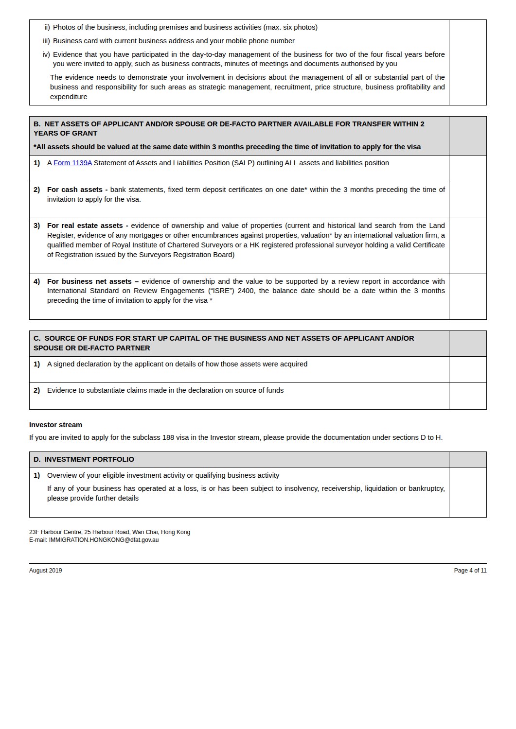| ii) Photos of the business, including premises and business activities (max. six photos) iii) Business card with current business address and your mobile phone number iv) Evidence that you have participated in the day-to-day management of the business for two of the four fiscal years before you were invited to apply, such as business contracts, minutes of meetings and documents authorised by you The evidence needs to demonstrate your involvement in decisions about the management of all or substantial part of the business and responsibility for such areas as strategic management, recruitment, price structure, business profitability and expenditure | |
| B. NET ASSETS OF APPLICANT AND/OR SPOUSE OR DE-FACTO PARTNER AVAILABLE FOR TRANSFER WITHIN 2 YEARS OF GRANT *All assets should be valued at the same date within 3 months preceding the time of invitation to apply for the visa | |
| / 1) / A Form 1139A Statement of Assets and Liabilities Position (SALP) outlining ALL assets and liabilities position / | |
| / 2) / For cash assets - bank statements, fixed term deposit certificates on one date* within the 3 months preceding the time of invitation to apply for the visa. / | |
| / 3) / For real estate assets - evidence of ownership and value of properties (current and historical land search from the Land Register, evidence of any mortgages or other encumbrances against properties, valuation* by an international valuation firm, a qualified member of Royal Institute of Chartered Surveyors or a HK registered professional surveyor holding a valid Certificate of Registration issued by the Surveyors Registration Board) / | |
| / 4) / For business net assets – evidence of ownership and the value to be supported by a review report in accordance with International Standard on Review Engagements (“ISRE”) 2400, the balance date should be a date within the 3 months preceding the time of invitation to apply for the visa * / | |
| C. SOURCE OF FUNDS FOR START UP CAPITAL OF THE BUSINESS AND NET ASSETS OF APPLICANT AND/OR SPOUSE OR DE-FACTO PARTNER | |
| / 1) / A signed declaration by the applicant on details of how those assets were acquired / | |
| / 2) / Evidence to substantiate claims made in the declaration on source of funds / | |
Investor stream
If you are invited to apply for the subclass 188 visa in the Investor stream, please provide the documentation under sections D to H.
| D. INVESTMENT PORTFOLIO | |
| / 1) / Overview of your eligible investment activity or qualifying business activity If any of your business has operated at a loss, is or has been subject to insolvency, receivership, liquidation or bankruptcy, please provide further details / | |
23F Harbour Centre, 25 Harbour Road, Wan Chai, Hong Kong
E-mail: IMMIGRATION.HONGKONG@dfat.gov.au
August 2019 Page 4 of 11